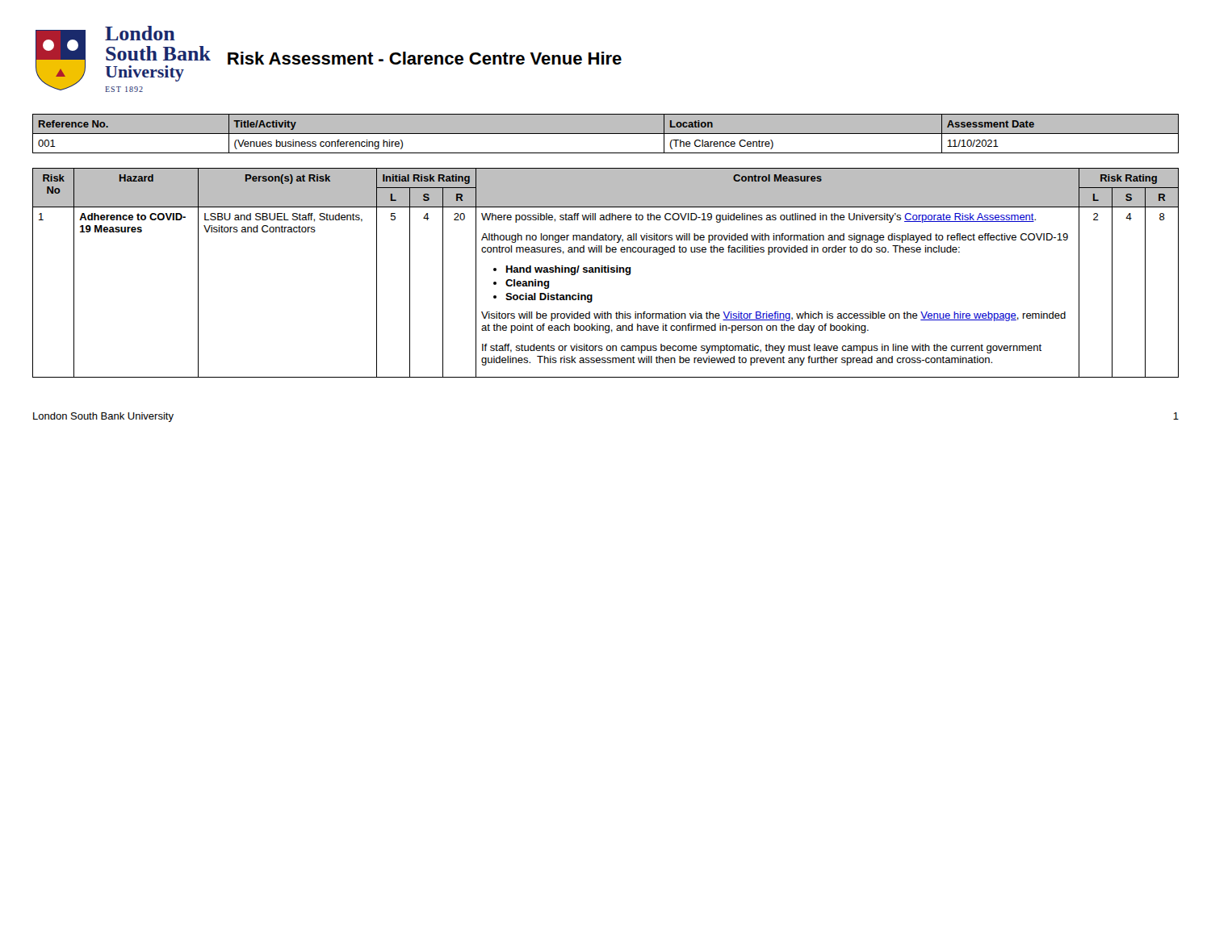London South Bank University EST 1892
Risk Assessment - Clarence Centre Venue Hire
| Reference No. | Title/Activity | Location | Assessment Date |
| --- | --- | --- | --- |
| 001 | (Venues business conferencing hire) | (The Clarence Centre) | 11/10/2021 |
| Risk No | Hazard | Person(s) at Risk | Initial Risk Rating | Control Measures | Risk Rating |
| --- | --- | --- | --- | --- | --- |
| L | S | R | L | S | R |
| 1 | Adherence to COVID-19 Measures | LSBU and SBUEL Staff, Students, Visitors and Contractors | 5 | 4 | 20 | Where possible, staff will adhere to the COVID-19 guidelines as outlined in the University’s Corporate Risk Assessment . Although no longer mandatory, all visitors will be provided with information and signage displayed to reflect effective COVID-19 control measures, and will be encouraged to use the facilities provided in order to do so. These include: Hand washing/ sanitising Cleaning Social Distancing Visitors will be provided with this information via the Visitor Briefing , which is accessible on the Venue hire webpage , reminded at the point of each booking, and have it confirmed in-person on the day of booking. If staff, students or visitors on campus become symptomatic, they must leave campus in line with the current government guidelines. This risk assessment will then be reviewed to prevent any further spread and cross-contamination. | 2 | 4 | 8 |
London South Bank University 1